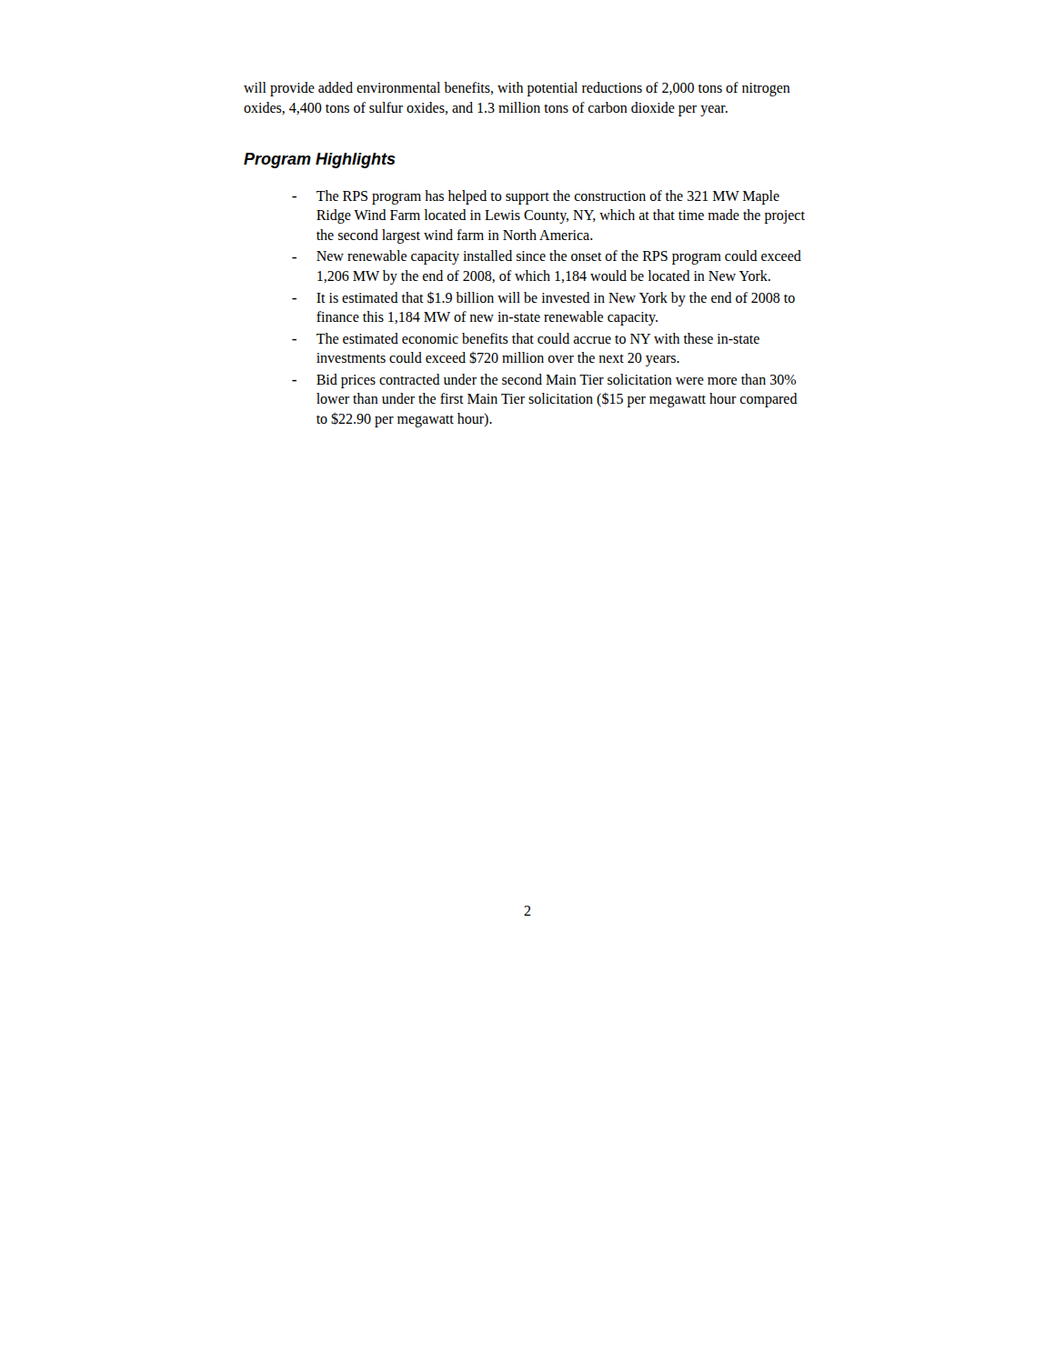will provide added environmental benefits, with potential reductions of 2,000 tons of nitrogen oxides, 4,400 tons of sulfur oxides, and 1.3 million tons of carbon dioxide per year.
Program Highlights
The RPS program has helped to support the construction of the 321 MW Maple Ridge Wind Farm located in Lewis County, NY, which at that time made the project the second largest wind farm in North America.
New renewable capacity installed since the onset of the RPS program could exceed 1,206 MW by the end of 2008, of which 1,184 would be located in New York.
It is estimated that $1.9 billion will be invested in New York by the end of 2008 to finance this 1,184 MW of new in-state renewable capacity.
The estimated economic benefits that could accrue to NY with these in-state investments could exceed $720 million over the next 20 years.
Bid prices contracted under the second Main Tier solicitation were more than 30% lower than under the first Main Tier solicitation ($15 per megawatt hour compared to $22.90 per megawatt hour).
2